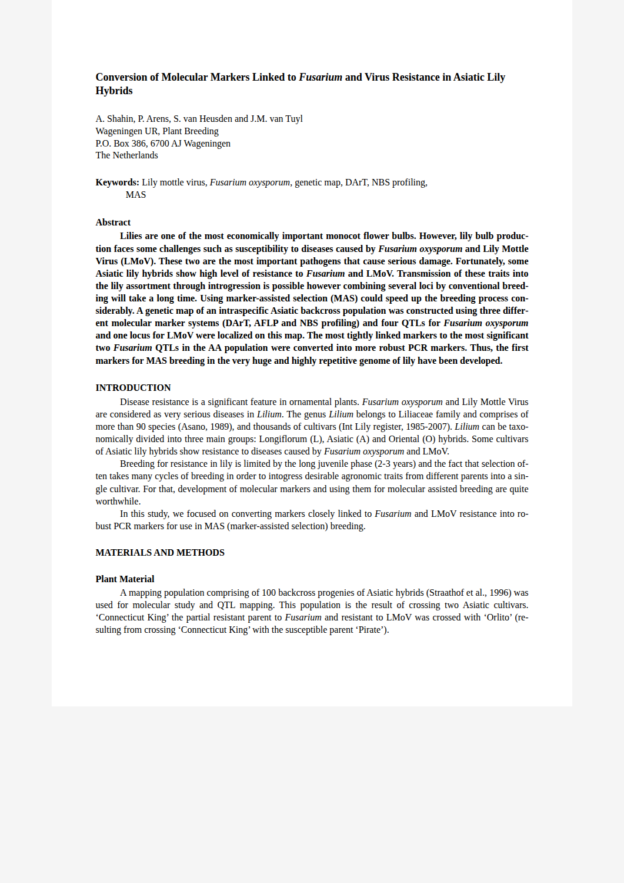Conversion of Molecular Markers Linked to Fusarium and Virus Resistance in Asiatic Lily Hybrids
A. Shahin, P. Arens, S. van Heusden and J.M. van Tuyl
Wageningen UR, Plant Breeding
P.O. Box 386, 6700 AJ Wageningen
The Netherlands
Keywords: Lily mottle virus, Fusarium oxysporum, genetic map, DArT, NBS profiling,MAS
Abstract
Lilies are one of the most economically important monocot flower bulbs. However, lily bulb production faces some challenges such as susceptibility to diseases caused by Fusarium oxysporum and Lily Mottle Virus (LMoV). These two are the most important pathogens that cause serious damage. Fortunately, some Asiatic lily hybrids show high level of resistance to Fusarium and LMoV. Transmission of these traits into the lily assortment through introgression is possible however combining several loci by conventional breeding will take a long time. Using marker-assisted selection (MAS) could speed up the breeding process considerably. A genetic map of an intraspecific Asiatic backcross population was constructed using three different molecular marker systems (DArT, AFLP and NBS profiling) and four QTLs for Fusarium oxysporum and one locus for LMoV were localized on this map. The most tightly linked markers to the most significant two Fusarium QTLs in the AA population were converted into more robust PCR markers. Thus, the first markers for MAS breeding in the very huge and highly repetitive genome of lily have been developed.
Introduction
Disease resistance is a significant feature in ornamental plants. Fusarium oxysporum and Lily Mottle Virus are considered as very serious diseases in Lilium. The genus Lilium belongs to Liliaceae family and comprises of more than 90 species (Asano, 1989), and thousands of cultivars (Int Lily register, 1985-2007). Lilium can be taxonomically divided into three main groups: Longiflorum (L), Asiatic (A) and Oriental (O) hybrids. Some cultivars of Asiatic lily hybrids show resistance to diseases caused by Fusarium oxysporum and LMoV.
Breeding for resistance in lily is limited by the long juvenile phase (2-3 years) and the fact that selection often takes many cycles of breeding in order to intogress desirable agronomic traits from different parents into a single cultivar. For that, development of molecular markers and using them for molecular assisted breeding are quite worthwhile.
In this study, we focused on converting markers closely linked to Fusarium and LMoV resistance into robust PCR markers for use in MAS (marker-assisted selection) breeding.
Materials and Methods
Plant Material
A mapping population comprising of 100 backcross progenies of Asiatic hybrids (Straathof et al., 1996) was used for molecular study and QTL mapping. This population is the result of crossing two Asiatic cultivars. ‘Connecticut King’ the partial resistant parent to Fusarium and resistant to LMoV was crossed with ‘Orlito’ (resulting from crossing ‘Connecticut King’ with the susceptible parent ‘Pirate’).